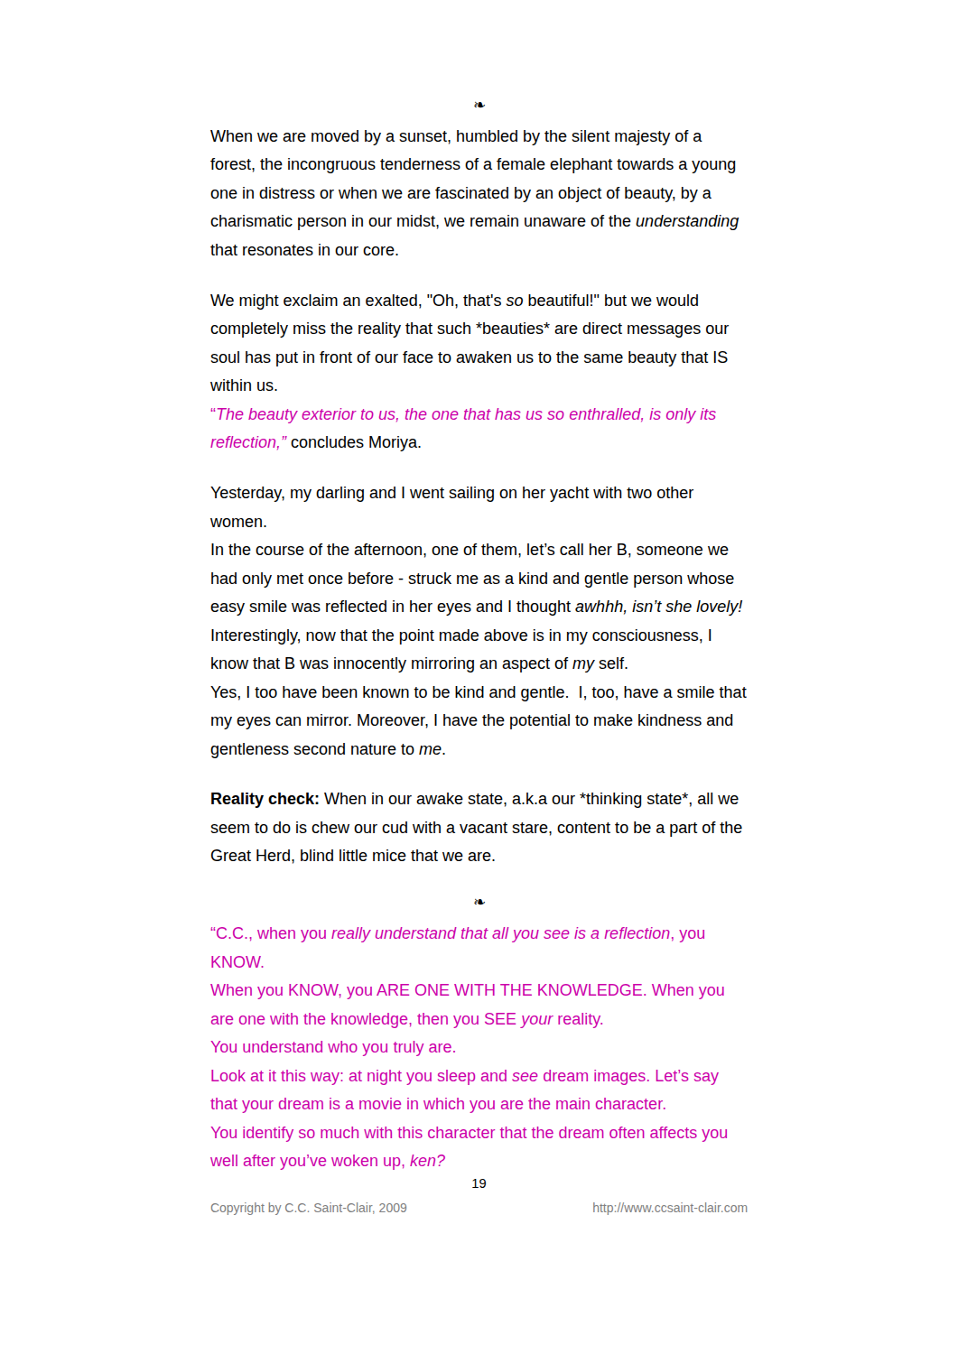❧
When we are moved by a sunset, humbled by the silent majesty of a forest, the incongruous tenderness of a female elephant towards a young one in distress or when we are fascinated by an object of beauty, by a charismatic person in our midst, we remain unaware of the understanding that resonates in our core.
We might exclaim an exalted, "Oh, that's so beautiful!" but we would completely miss the reality that such *beauties* are direct messages our soul has put in front of our face to awaken us to the same beauty that IS within us.
“The beauty exterior to us, the one that has us so enthralled, is only its reflection,” concludes Moriya.
Yesterday, my darling and I went sailing on her yacht with two other women.
In the course of the afternoon, one of them, let’s call her B, someone we had only met once before - struck me as a kind and gentle person whose easy smile was reflected in her eyes and I thought awhhh, isn’t she lovely!
Interestingly, now that the point made above is in my consciousness, I know that B was innocently mirroring an aspect of my self.
Yes, I too have been known to be kind and gentle. I, too, have a smile that my eyes can mirror. Moreover, I have the potential to make kindness and gentleness second nature to me.
Reality check: When in our awake state, a.k.a our *thinking state*, all we seem to do is chew our cud with a vacant stare, content to be a part of the Great Herd, blind little mice that we are.
❧
“C.C., when you really understand that all you see is a reflection, you KNOW.
When you KNOW, you ARE ONE WITH THE KNOWLEDGE. When you are one with the knowledge, then you SEE your reality.
You understand who you truly are.
Look at it this way: at night you sleep and see dream images. Let’s say that your dream is a movie in which you are the main character.
You identify so much with this character that the dream often affects you well after you’ve woken up, ken?
19
Copyright by C.C. Saint-Clair, 2009 http://www.ccsaint-clair.com